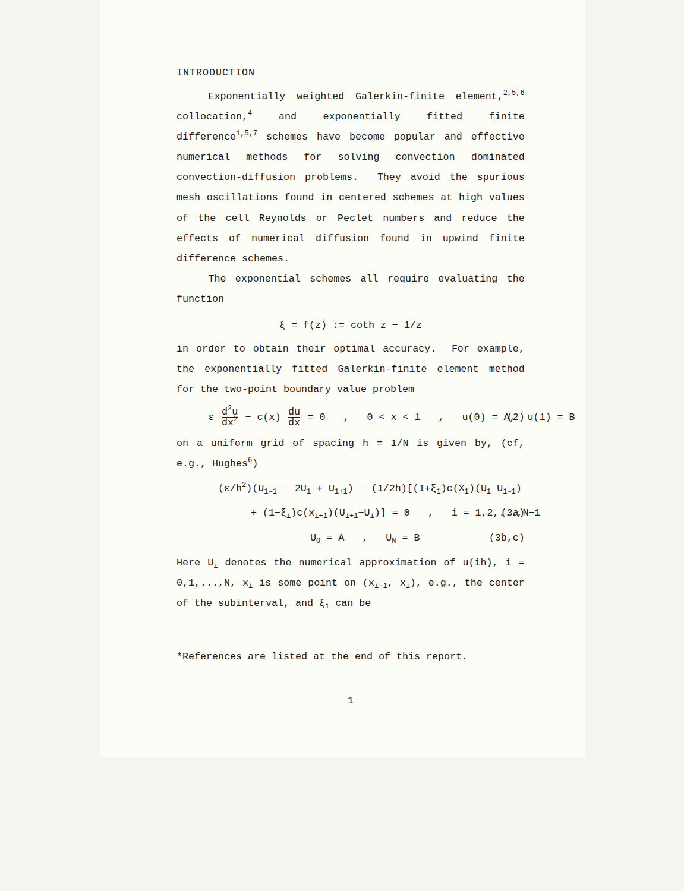INTRODUCTION
Exponentially weighted Galerkin-finite element,2,5,6 collocation,4 and exponentially fitted finite difference1,5,7 schemes have become popular and effective numerical methods for solving convection dominated convection-diffusion problems. They avoid the spurious mesh oscillations found in centered schemes at high values of the cell Reynolds or Peclet numbers and reduce the effects of numerical diffusion found in upwind finite difference schemes.
The exponential schemes all require evaluating the function
ξ = f(z) := coth z − 1/z
in order to obtain their optimal accuracy. For example, the exponentially fitted Galerkin-finite element method for the two-point boundary value problem
ε d2u dx2 − c(x) du dx = 0 , 0 < x < 1 , u(0) = A, u(1) = B (2)
on a uniform grid of spacing h = 1/N is given by, (cf, e.g., Hughes6)
(ε/h2)(Ui−1 − 2Ui + Ui+1) − (1/2h)[(1+ξi)c(xi)(Ui−Ui−1)
+ (1−ξi)c(xi+1)(Ui+1−Ui)] = 0 , i = 1,2,...,N−1 (3a)
UO = A , UN = B (3b,c)
Here Ui denotes the numerical approximation of u(ih), i = 0,1,...,N, xi is some point on (xi−1, xi), e.g., the center of the subinterval, and ξi can be
*References are listed at the end of this report.
1